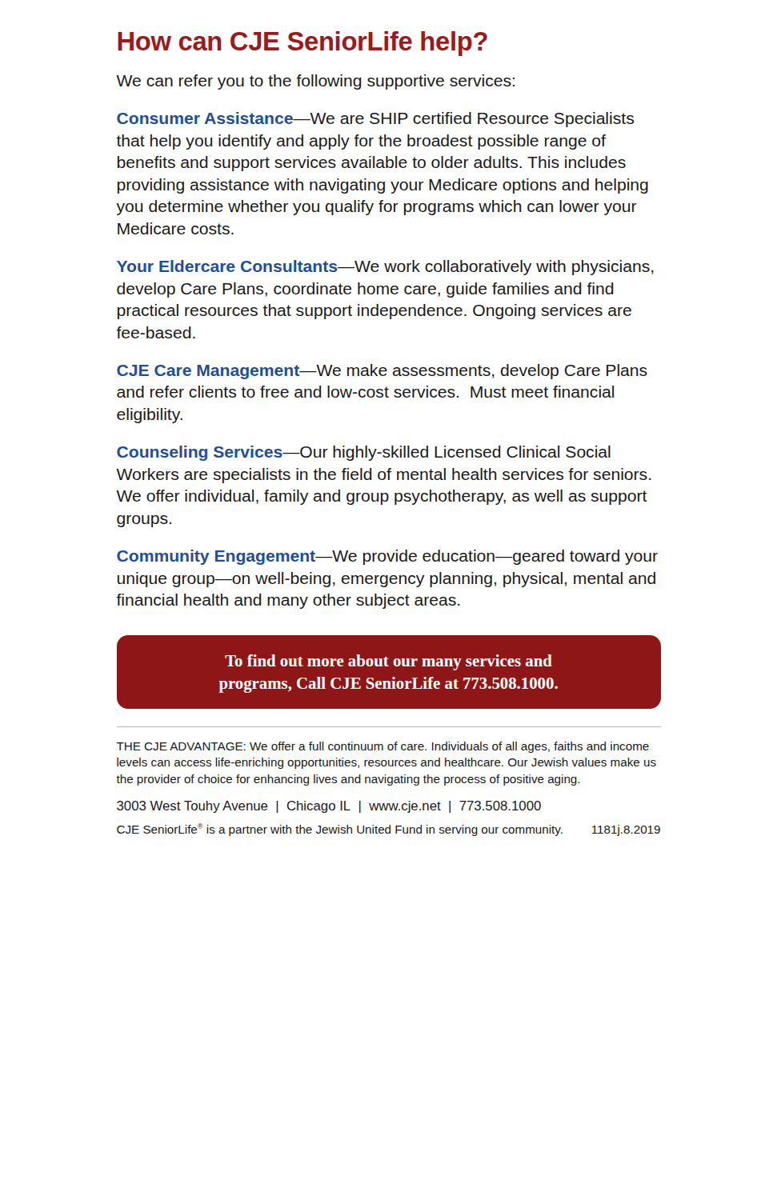How can CJE SeniorLife help?
We can refer you to the following supportive services:
Consumer Assistance—We are SHIP certified Resource Specialists that help you identify and apply for the broadest possible range of benefits and support services available to older adults. This includes providing assistance with navigating your Medicare options and helping you determine whether you qualify for programs which can lower your Medicare costs.
Your Eldercare Consultants—We work collaboratively with physicians, develop Care Plans, coordinate home care, guide families and find practical resources that support independence. Ongoing services are fee-based.
CJE Care Management—We make assessments, develop Care Plans and refer clients to free and low-cost services. Must meet financial eligibility.
Counseling Services—Our highly-skilled Licensed Clinical Social Workers are specialists in the field of mental health services for seniors. We offer individual, family and group psychotherapy, as well as support groups.
Community Engagement—We provide education—geared toward your unique group—on well-being, emergency planning, physical, mental and financial health and many other subject areas.
To find out more about our many services and
programs, Call CJE SeniorLife at 773.508.1000.
THE CJE ADVANTAGE: We offer a full continuum of care. Individuals of all ages, faiths and income levels can access life-enriching opportunities, resources and healthcare. Our Jewish values make us the provider of choice for enhancing lives and navigating the process of positive aging.
3003 West Touhy Avenue | Chicago IL | www.cje.net | 773.508.1000
CJE SeniorLife® is a partner with the Jewish United Fund in serving our community. 1181j.8.2019